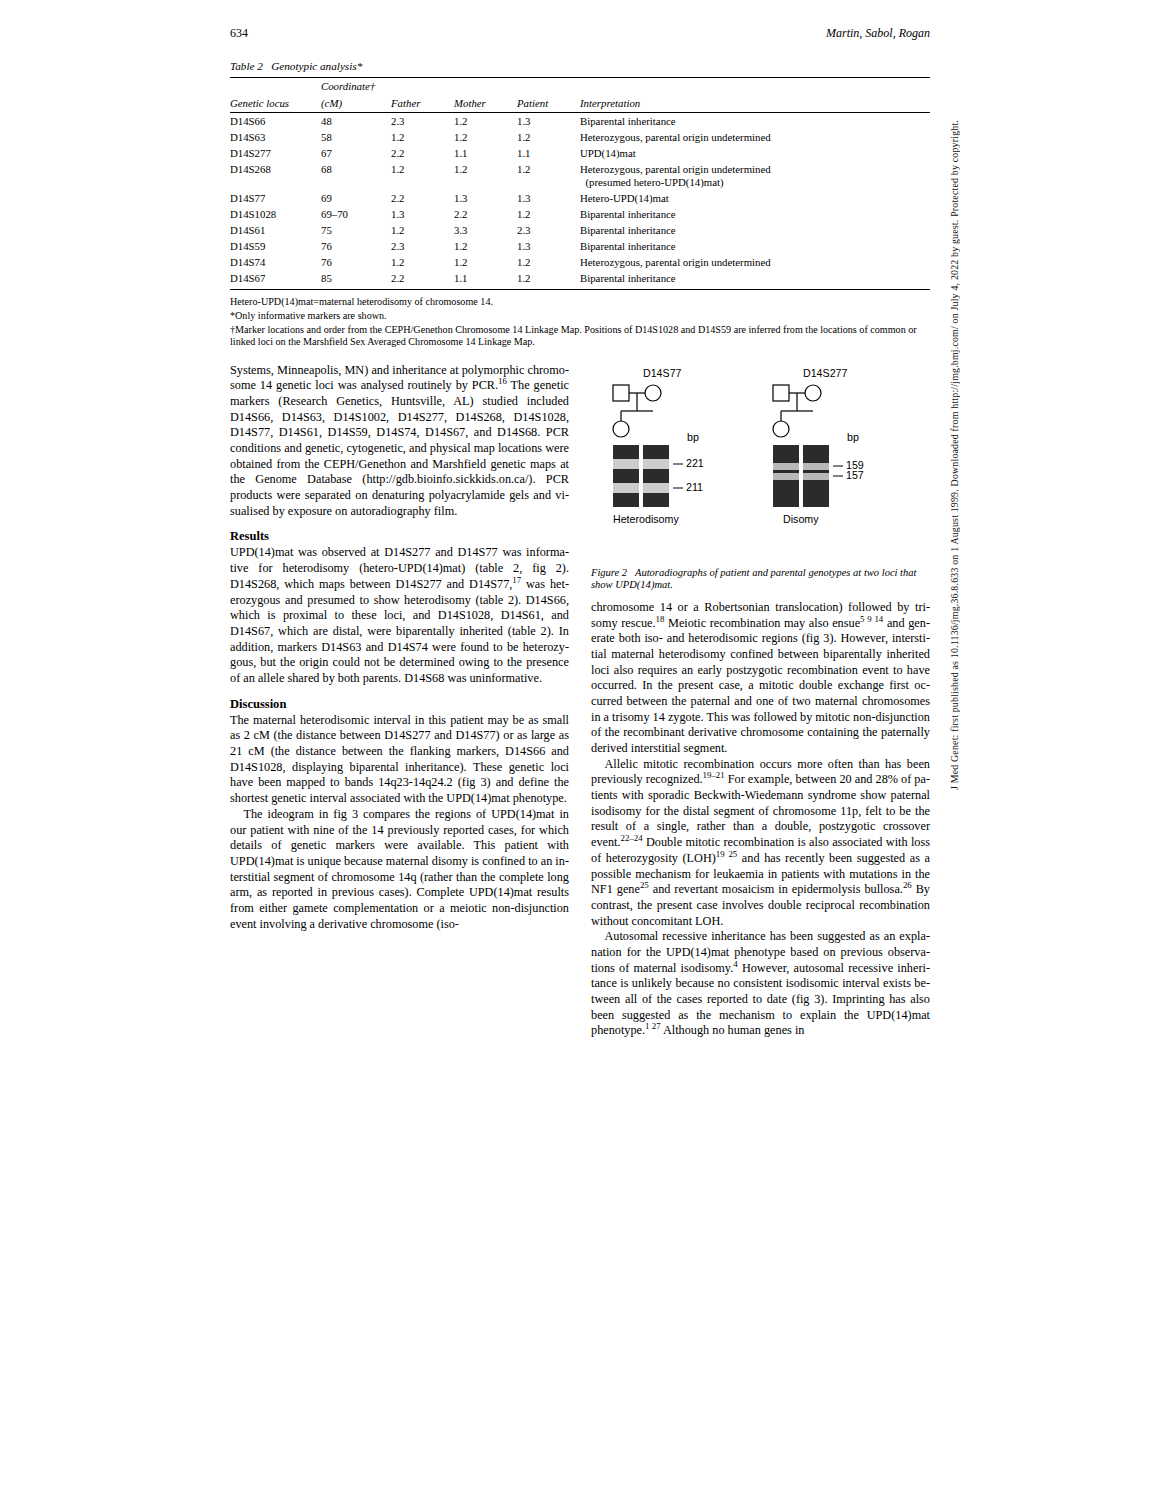634 Martin, Sabol, Rogan
J Med Genet: first published as 10.1136/jmg.36.8.633 on 1 August 1999. Downloaded from http://jmg.bmj.com/ on July 4, 2022 by guest. Protected by copyright.
Table 2 Genotypic analysis*
| | Coordinate† | | | | |
| --- | --- | --- | --- | --- | --- |
| Genetic locus | (cM) | Father | Mother | Patient | Interpretation |
| D14S66 | 48 | 2.3 | 1.2 | 1.3 | Biparental inheritance |
| D14S63 | 58 | 1.2 | 1.2 | 1.2 | Heterozygous, parental origin undetermined |
| D14S277 | 67 | 2.2 | 1.1 | 1.1 | UPD(14)mat |
| D14S268 | 68 | 1.2 | 1.2 | 1.2 | Heterozygous, parental origin undetermined (presumed hetero-UPD(14)mat) |
| D14S77 | 69 | 2.2 | 1.3 | 1.3 | Hetero-UPD(14)mat |
| D14S1028 | 69–70 | 1.3 | 2.2 | 1.2 | Biparental inheritance |
| D14S61 | 75 | 1.2 | 3.3 | 2.3 | Biparental inheritance |
| D14S59 | 76 | 2.3 | 1.2 | 1.3 | Biparental inheritance |
| D14S74 | 76 | 1.2 | 1.2 | 1.2 | Heterozygous, parental origin undetermined |
| D14S67 | 85 | 2.2 | 1.1 | 1.2 | Biparental inheritance |
Hetero-UPD(14)mat=maternal heterodisomy of chromosome 14.
*Only informative markers are shown.
†Marker locations and order from the CEPH/Genethon Chromosome 14 Linkage Map. Positions of D14S1028 and D14S59 are inferred from the locations of common or linked loci on the Marshfield Sex Averaged Chromosome 14 Linkage Map.
Systems, Minneapolis, MN) and inheritance at polymorphic chromosome 14 genetic loci was analysed routinely by PCR.16 The genetic markers (Research Genetics, Huntsville, AL) studied included D14S66, D14S63, D14S1002, D14S277, D14S268, D14S1028, D14S77, D14S61, D14S59, D14S74, D14S67, and D14S68. PCR conditions and genetic, cytogenetic, and physical map locations were obtained from the CEPH/Genethon and Marshfield genetic maps at the Genome Database (http://gdb.bioinfo.sickkids.on.ca/). PCR products were separated on denaturing polyacrylamide gels and visualised by exposure on autoradiography film.
Results
UPD(14)mat was observed at D14S277 and D14S77 was informative for heterodisomy (hetero-UPD(14)mat) (table 2, fig 2). D14S268, which maps between D14S277 and D14S77,17 was heterozygous and presumed to show heterodisomy (table 2). D14S66, which is proximal to these loci, and D14S1028, D14S61, and D14S67, which are distal, were biparentally inherited (table 2). In addition, markers D14S63 and D14S74 were found to be heterozygous, but the origin could not be determined owing to the presence of an allele shared by both parents. D14S68 was uninformative.
Discussion
The maternal heterodisomic interval in this patient may be as small as 2 cM (the distance between D14S277 and D14S77) or as large as 21 cM (the distance between the flanking markers, D14S66 and D14S1028, displaying biparental inheritance). These genetic loci have been mapped to bands 14q23-14q24.2 (fig 3) and define the shortest genetic interval associated with the UPD(14)mat phenotype.
The ideogram in fig 3 compares the regions of UPD(14)mat in our patient with nine of the 14 previously reported cases, for which details of genetic markers were available. This patient with UPD(14)mat is unique because maternal disomy is confined to an interstitial segment of chromosome 14q (rather than the complete long arm, as reported in previous cases). Complete UPD(14)mat results from either gamete complementation or a meiotic non-disjunction event involving a derivative chromosome (iso-
D14S77 bp 221 211 Heterodisomy D14S277 bp 159 157 Disomy
Figure 2 Autoradiographs of patient and parental genotypes at two loci that show UPD(14)mat.
chromosome 14 or a Robertsonian translocation) followed by trisomy rescue.18 Meiotic recombination may also ensue5 9 14 and generate both iso- and heterodisomic regions (fig 3). However, interstitial maternal heterodisomy confined between biparentally inherited loci also requires an early postzygotic recombination event to have occurred. In the present case, a mitotic double exchange first occurred between the paternal and one of two maternal chromosomes in a trisomy 14 zygote. This was followed by mitotic non-disjunction of the recombinant derivative chromosome containing the paternally derived interstitial segment.
Allelic mitotic recombination occurs more often than has been previously recognized.19–21 For example, between 20 and 28% of patients with sporadic Beckwith-Wiedemann syndrome show paternal isodisomy for the distal segment of chromosome 11p, felt to be the result of a single, rather than a double, postzygotic crossover event.22–24 Double mitotic recombination is also associated with loss of heterozygosity (LOH)19 25 and has recently been suggested as a possible mechanism for leukaemia in patients with mutations in the NF1 gene25 and revertant mosaicism in epidermolysis bullosa.26 By contrast, the present case involves double reciprocal recombination without concomitant LOH.
Autosomal recessive inheritance has been suggested as an explanation for the UPD(14)mat phenotype based on previous observations of maternal isodisomy.4 However, autosomal recessive inheritance is unlikely because no consistent isodisomic interval exists between all of the cases reported to date (fig 3). Imprinting has also been suggested as the mechanism to explain the UPD(14)mat phenotype.1 27 Although no human genes in